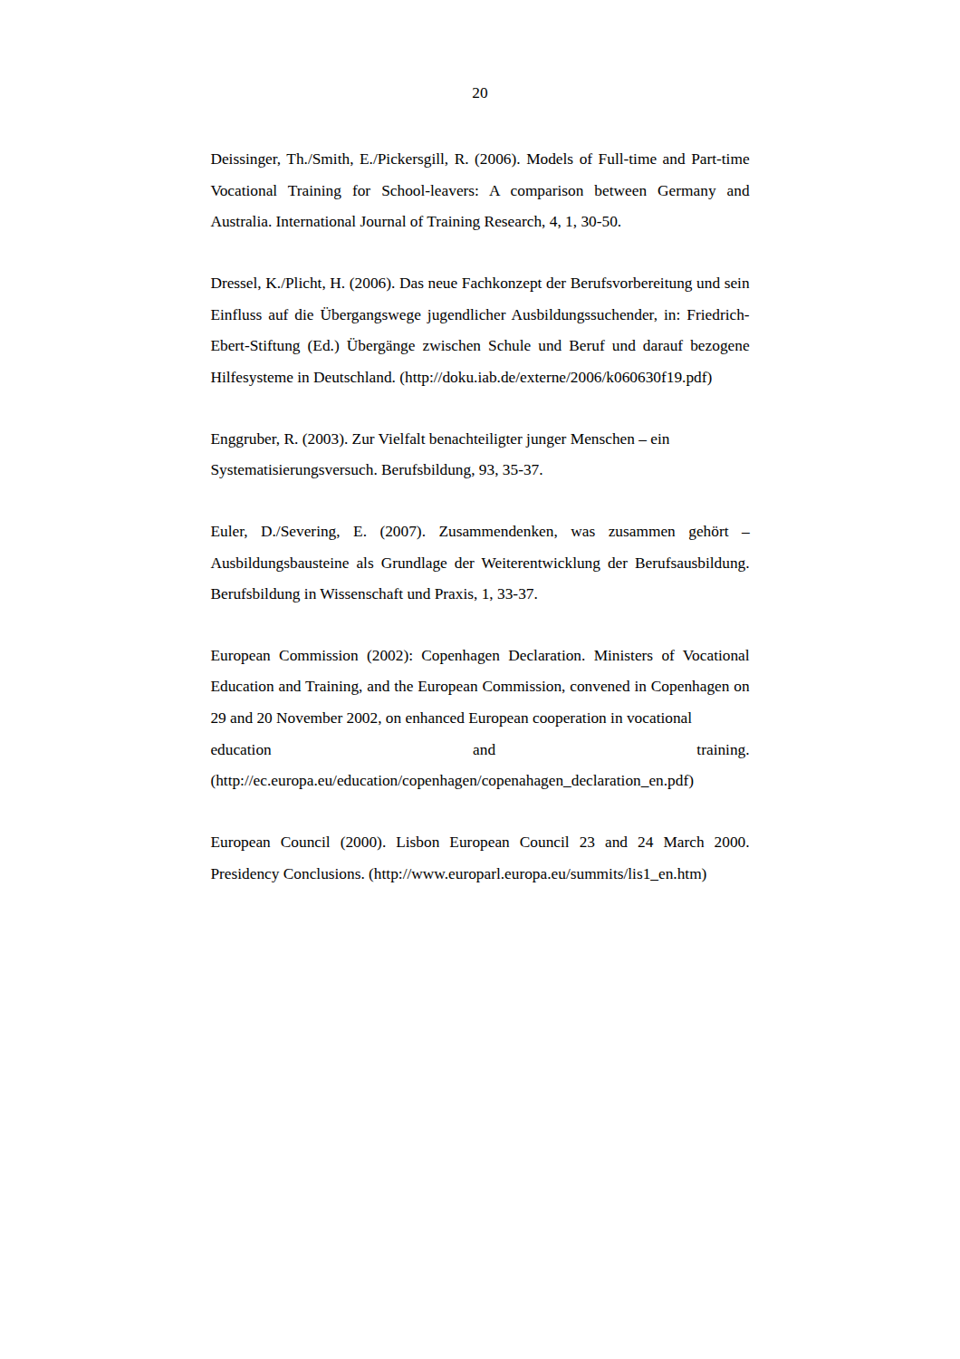20
Deissinger, Th./Smith, E./Pickersgill, R. (2006). Models of Full-time and Part-time Vocational Training for School-leavers: A comparison between Germany and Australia. International Journal of Training Research, 4, 1, 30-50.
Dressel, K./Plicht, H. (2006). Das neue Fachkonzept der Berufsvorbereitung und sein Einfluss auf die Übergangswege jugendlicher Ausbildungssuchender, in: Friedrich-Ebert-Stiftung (Ed.) Übergänge zwischen Schule und Beruf und darauf bezogene Hilfesysteme in Deutschland. (http://doku.iab.de/externe/2006/k060630f19.pdf)
Enggruber, R. (2003). Zur Vielfalt benachteiligter junger Menschen – ein Systematisierungsversuch. Berufsbildung, 93, 35-37.
Euler, D./Severing, E. (2007). Zusammendenken, was zusammen gehört – Ausbildungsbausteine als Grundlage der Weiterentwicklung der Berufsausbildung. Berufsbildung in Wissenschaft und Praxis, 1, 33-37.
European Commission (2002): Copenhagen Declaration. Ministers of Vocational Education and Training, and the European Commission, convened in Copenhagen on 29 and 20 November 2002, on enhanced European cooperation in vocational education and training. (http://ec.europa.eu/education/copenhagen/copenahagen_declaration_en.pdf)
European Council (2000). Lisbon European Council 23 and 24 March 2000. Presidency Conclusions. (http://www.europarl.europa.eu/summits/lis1_en.htm)